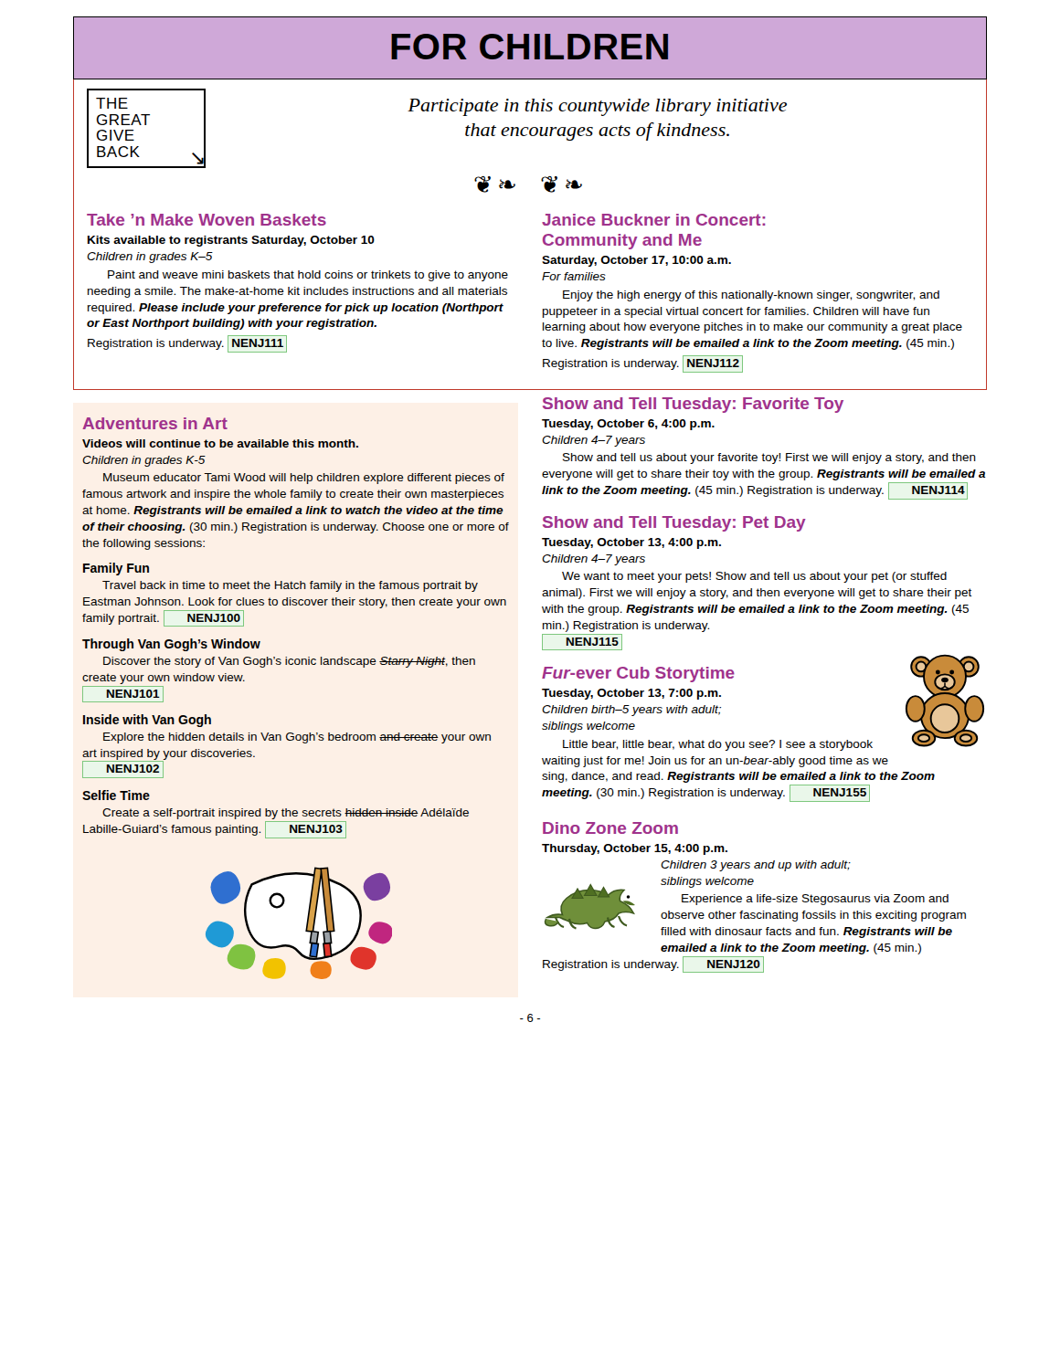FOR CHILDREN
THE GREAT GIVE BACK ↘
Participate in this countywide library initiative
that encourages acts of kindness.
❦❧ ❦❧
Take ’n Make Woven Baskets
Kits available to registrants Saturday, October 10
Children in grades K–5
Paint and weave mini baskets that hold coins or trinkets to give to anyone needing a smile. The make-at-home kit includes instructions and all materials required. Please include your preference for pick up location (Northport or East Northport building) with your registration.
Registration is underway. NENJ111
Janice Buckner in Concert:
Community and Me
Saturday, October 17, 10:00 a.m.
For families
Enjoy the high energy of this nationally-known singer, songwriter, and puppeteer in a special virtual concert for families. Children will have fun learning about how everyone pitches in to make our community a great place to live. Registrants will be emailed a link to the Zoom meeting. (45 min.)
Registration is underway. NENJ112
Adventures in Art
Videos will continue to be available this month.
Children in grades K-5
Museum educator Tami Wood will help children explore different pieces of famous artwork and inspire the whole family to create their own masterpieces at home. Registrants will be emailed a link to watch the video at the time of their choosing. (30 min.) Registration is underway. Choose one or more of the following sessions:
Family Fun
Travel back in time to meet the Hatch family in the famous portrait by Eastman Johnson. Look for clues to discover their story, then create your own family portrait. NENJ100
Through Van Gogh’s Window
Discover the story of Van Gogh’s iconic landscape Starry Night, then create your own window view.
NENJ101
Inside with Van Gogh
Explore the hidden details in Van Gogh’s bedroom and create your own art inspired by your discoveries.
NENJ102
Selfie Time
Create a self-portrait inspired by the secrets hidden inside Adélaïde Labille-Guiard’s famous painting. NENJ103
Show and Tell Tuesday: Favorite Toy
Tuesday, October 6, 4:00 p.m.
Children 4–7 years
Show and tell us about your favorite toy! First we will enjoy a story, and then everyone will get to share their toy with the group. Registrants will be emailed a link to the Zoom meeting. (45 min.) Registration is underway. NENJ114
Show and Tell Tuesday: Pet Day
Tuesday, October 13, 4:00 p.m.
Children 4–7 years
We want to meet your pets! Show and tell us about your pet (or stuffed animal). First we will enjoy a story, and then everyone will get to share their pet with the group. Registrants will be emailed a link to the Zoom meeting. (45 min.) Registration is underway.
NENJ115
Fur-ever Cub Storytime
Tuesday, October 13, 7:00 p.m.
Children birth–5 years with adult;
siblings welcome
Little bear, little bear, what do you see? I see a storybook waiting just for me! Join us for an un-bear-ably good time as we sing, dance, and read. Registrants will be emailed a link to the Zoom meeting. (30 min.) Registration is underway. NENJ155
Dino Zone Zoom
Thursday, October 15, 4:00 p.m.
Children 3 years and up with adult;
siblings welcome
Experience a life-size Stegosaurus via Zoom and observe other fascinating fossils in this exciting program filled with dinosaur facts and fun. Registrants will be emailed a link to the Zoom meeting. (45 min.) Registration is underway. NENJ120
- 6 -